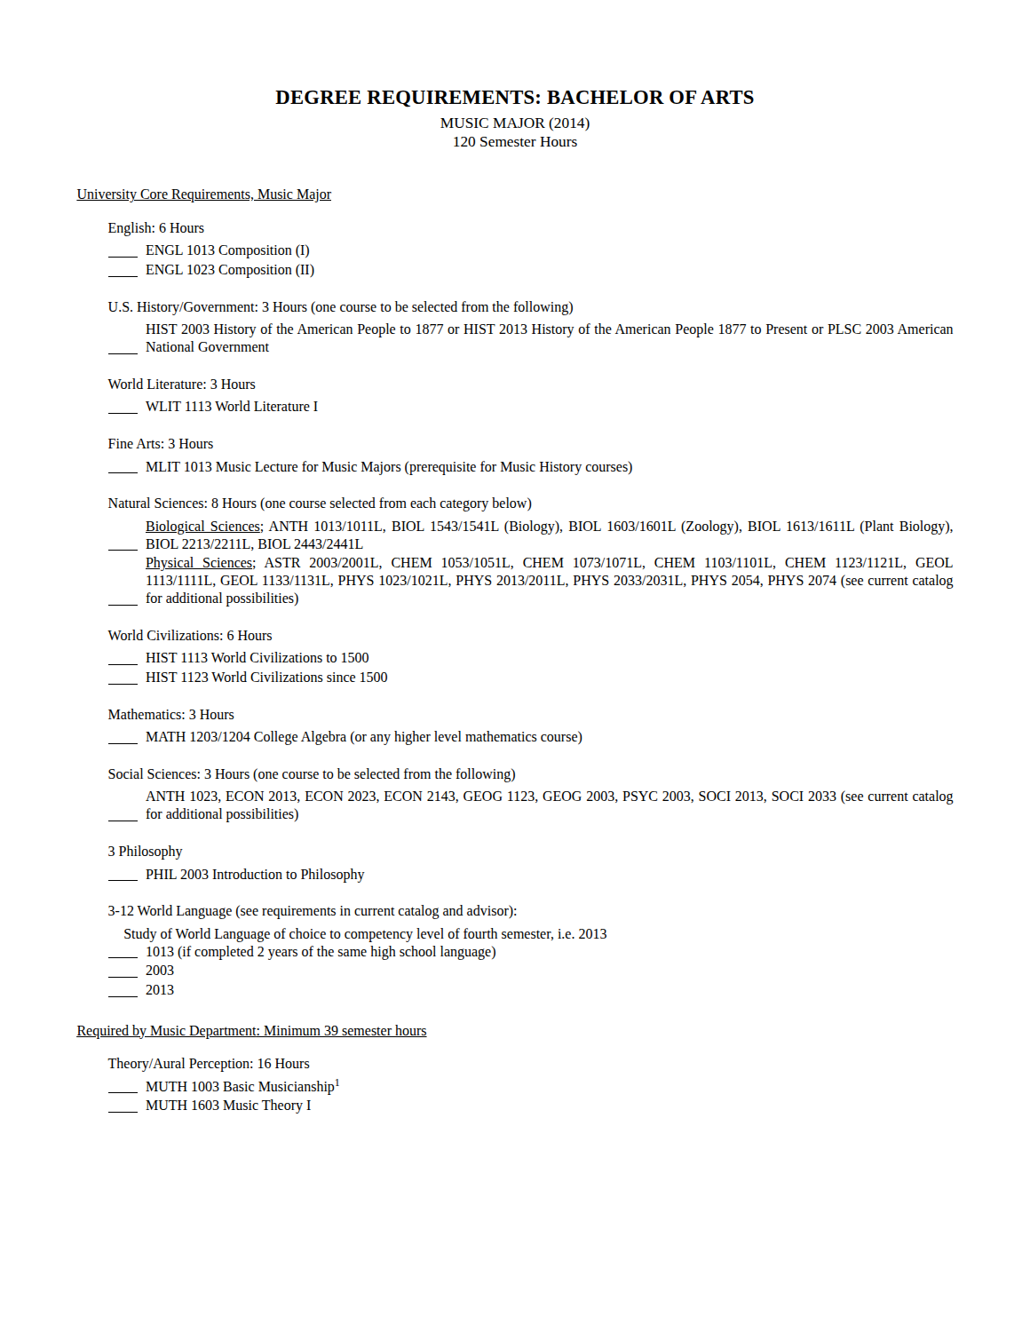DEGREE REQUIREMENTS: BACHELOR OF ARTS
MUSIC MAJOR (2014)
120 Semester Hours
University Core Requirements, Music Major
English: 6 Hours
ENGL 1013 Composition (I)
ENGL 1023 Composition (II)
U.S. History/Government: 3 Hours (one course to be selected from the following)
HIST 2003 History of the American People to 1877 or HIST 2013 History of the American People 1877 to Present or PLSC 2003 American National Government
World Literature: 3 Hours
WLIT 1113 World Literature I
Fine Arts: 3 Hours
MLIT 1013 Music Lecture for Music Majors (prerequisite for Music History courses)
Natural Sciences: 8 Hours (one course selected from each category below)
Biological Sciences; ANTH 1013/1011L, BIOL 1543/1541L (Biology), BIOL 1603/1601L (Zoology), BIOL 1613/1611L (Plant Biology), BIOL 2213/2211L, BIOL 2443/2441L
Physical Sciences; ASTR 2003/2001L, CHEM 1053/1051L, CHEM 1073/1071L, CHEM 1103/1101L, CHEM 1123/1121L, GEOL 1113/1111L, GEOL 1133/1131L, PHYS 1023/1021L, PHYS 2013/2011L, PHYS 2033/2031L, PHYS 2054, PHYS 2074 (see current catalog for additional possibilities)
World Civilizations: 6 Hours
HIST 1113 World Civilizations to 1500
HIST 1123 World Civilizations since 1500
Mathematics: 3 Hours
MATH 1203/1204 College Algebra (or any higher level mathematics course)
Social Sciences: 3 Hours (one course to be selected from the following)
ANTH 1023, ECON 2013, ECON 2023, ECON 2143, GEOG 1123, GEOG 2003, PSYC 2003, SOCI 2013, SOCI 2033 (see current catalog for additional possibilities)
3 Philosophy
PHIL 2003 Introduction to Philosophy
3-12 World Language (see requirements in current catalog and advisor):
Study of World Language of choice to competency level of fourth semester, i.e. 2013
1013 (if completed 2 years of the same high school language)
2003
2013
Required by Music Department: Minimum 39 semester hours
Theory/Aural Perception: 16 Hours
MUTH 1003 Basic Musicianship1
MUTH 1603 Music Theory I